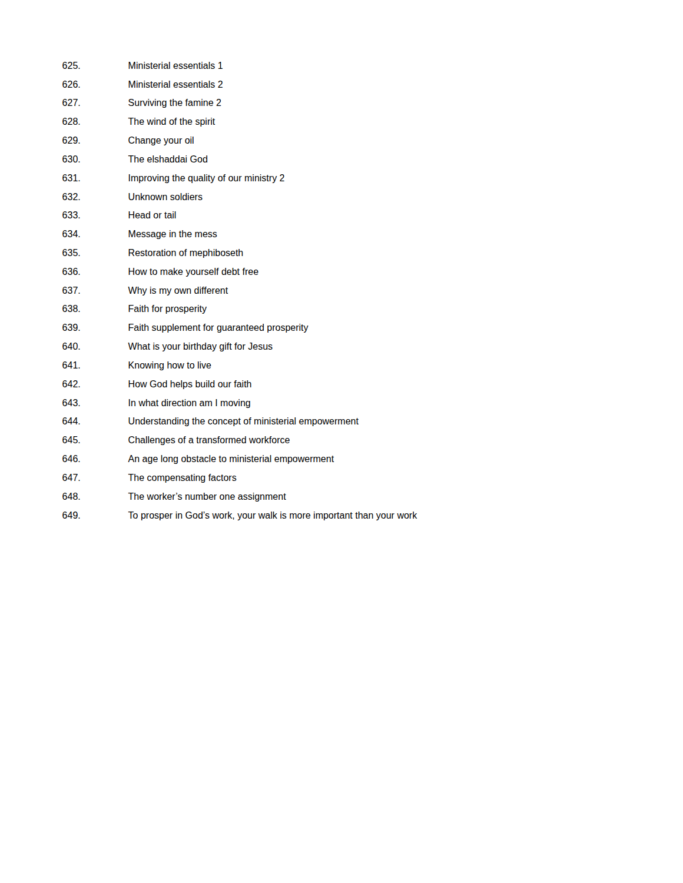| 625. | Ministerial essentials 1 |
| 626. | Ministerial essentials 2 |
| 627. | Surviving the famine 2 |
| 628. | The wind of the spirit |
| 629. | Change your oil |
| 630. | The elshaddai God |
| 631. | Improving the quality of our ministry 2 |
| 632. | Unknown soldiers |
| 633. | Head or tail |
| 634. | Message in the mess |
| 635. | Restoration of mephiboseth |
| 636. | How to make yourself debt free |
| 637. | Why is my own different |
| 638. | Faith for prosperity |
| 639. | Faith supplement for guaranteed prosperity |
| 640. | What is your birthday gift for Jesus |
| 641. | Knowing how to live |
| 642. | How God helps build our faith |
| 643. | In what direction am I moving |
| 644. | Understanding the concept of ministerial empowerment |
| 645. | Challenges of a transformed workforce |
| 646. | An age long obstacle to ministerial empowerment |
| 647. | The compensating factors |
| 648. | The worker’s number one assignment |
| 649. | To prosper in God’s work, your walk is more important than your work |